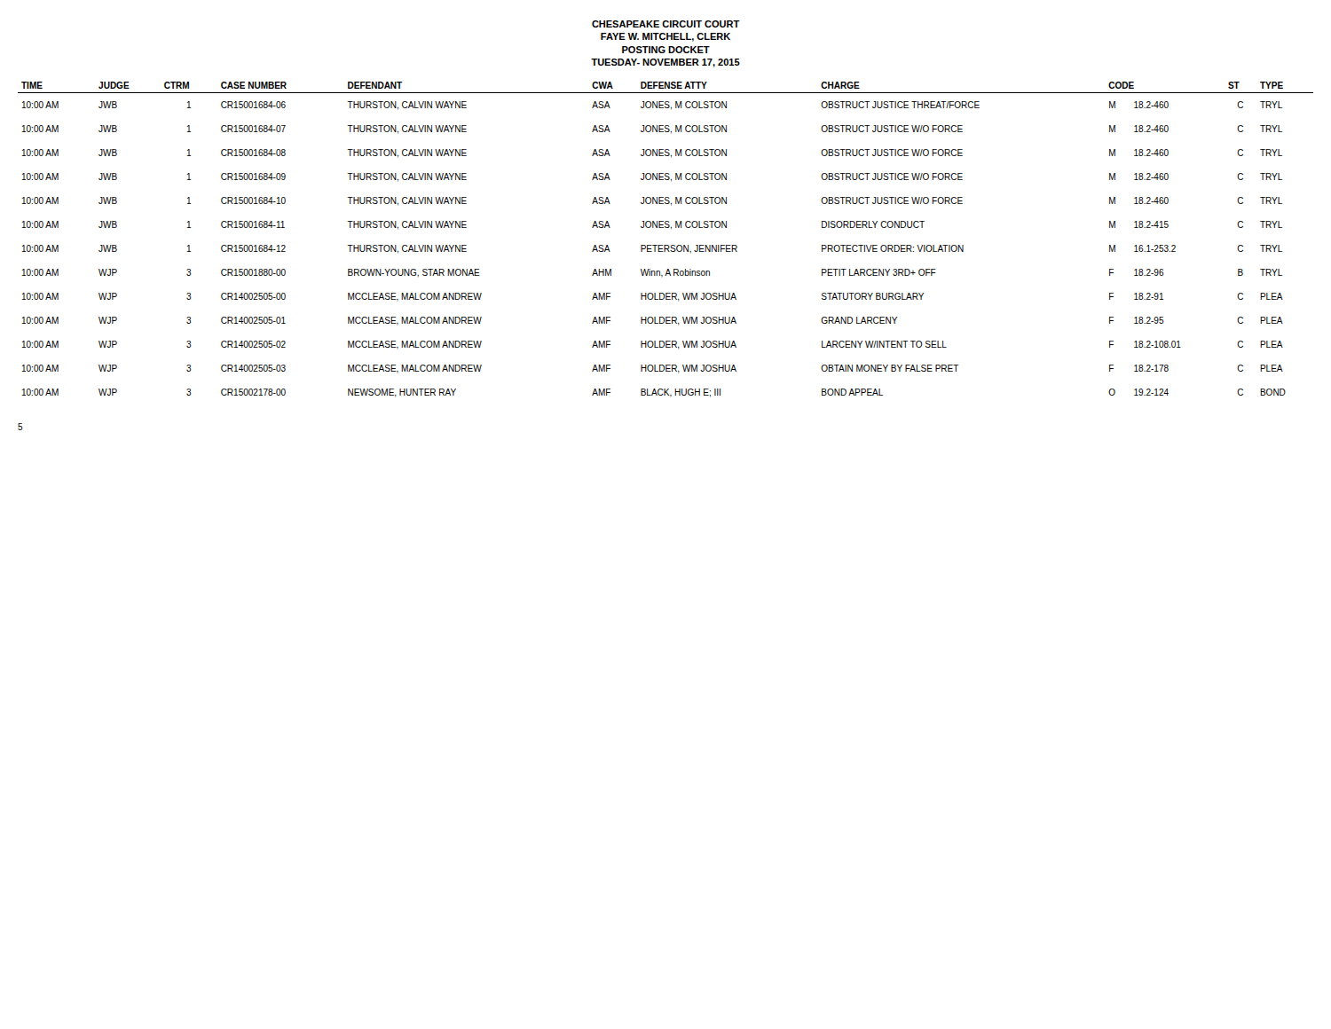CHESAPEAKE CIRCUIT COURT
FAYE W. MITCHELL, CLERK
POSTING DOCKET
TUESDAY- NOVEMBER 17, 2015
| TIME | JUDGE | CTRM | CASE NUMBER | DEFENDANT | CWA | DEFENSE ATTY | CHARGE | CODE | ST | TYPE |
| --- | --- | --- | --- | --- | --- | --- | --- | --- | --- | --- |
| 10:00 AM | JWB | 1 | CR15001684-06 | THURSTON, CALVIN WAYNE | ASA | JONES, M COLSTON | OBSTRUCT JUSTICE THREAT/FORCE | M | 18.2-460 | C | TRYL |
| 10:00 AM | JWB | 1 | CR15001684-07 | THURSTON, CALVIN WAYNE | ASA | JONES, M COLSTON | OBSTRUCT JUSTICE W/O FORCE | M | 18.2-460 | C | TRYL |
| 10:00 AM | JWB | 1 | CR15001684-08 | THURSTON, CALVIN WAYNE | ASA | JONES, M COLSTON | OBSTRUCT JUSTICE W/O FORCE | M | 18.2-460 | C | TRYL |
| 10:00 AM | JWB | 1 | CR15001684-09 | THURSTON, CALVIN WAYNE | ASA | JONES, M COLSTON | OBSTRUCT JUSTICE W/O FORCE | M | 18.2-460 | C | TRYL |
| 10:00 AM | JWB | 1 | CR15001684-10 | THURSTON, CALVIN WAYNE | ASA | JONES, M COLSTON | OBSTRUCT JUSTICE W/O FORCE | M | 18.2-460 | C | TRYL |
| 10:00 AM | JWB | 1 | CR15001684-11 | THURSTON, CALVIN WAYNE | ASA | JONES, M COLSTON | DISORDERLY CONDUCT | M | 18.2-415 | C | TRYL |
| 10:00 AM | JWB | 1 | CR15001684-12 | THURSTON, CALVIN WAYNE | ASA | PETERSON, JENNIFER | PROTECTIVE ORDER: VIOLATION | M | 16.1-253.2 | C | TRYL |
| 10:00 AM | WJP | 3 | CR15001880-00 | BROWN-YOUNG, STAR MONAE | AHM | Winn, A Robinson | PETIT LARCENY 3RD+ OFF | F | 18.2-96 | B | TRYL |
| 10:00 AM | WJP | 3 | CR14002505-00 | MCCLEASE, MALCOM ANDREW | AMF | HOLDER, WM JOSHUA | STATUTORY BURGLARY | F | 18.2-91 | C | PLEA |
| 10:00 AM | WJP | 3 | CR14002505-01 | MCCLEASE, MALCOM ANDREW | AMF | HOLDER, WM JOSHUA | GRAND LARCENY | F | 18.2-95 | C | PLEA |
| 10:00 AM | WJP | 3 | CR14002505-02 | MCCLEASE, MALCOM ANDREW | AMF | HOLDER, WM JOSHUA | LARCENY W/INTENT TO SELL | F | 18.2-108.01 | C | PLEA |
| 10:00 AM | WJP | 3 | CR14002505-03 | MCCLEASE, MALCOM ANDREW | AMF | HOLDER, WM JOSHUA | OBTAIN MONEY BY FALSE PRET | F | 18.2-178 | C | PLEA |
| 10:00 AM | WJP | 3 | CR15002178-00 | NEWSOME, HUNTER RAY | AMF | BLACK, HUGH E; III | BOND APPEAL | O | 19.2-124 | C | BOND |
5